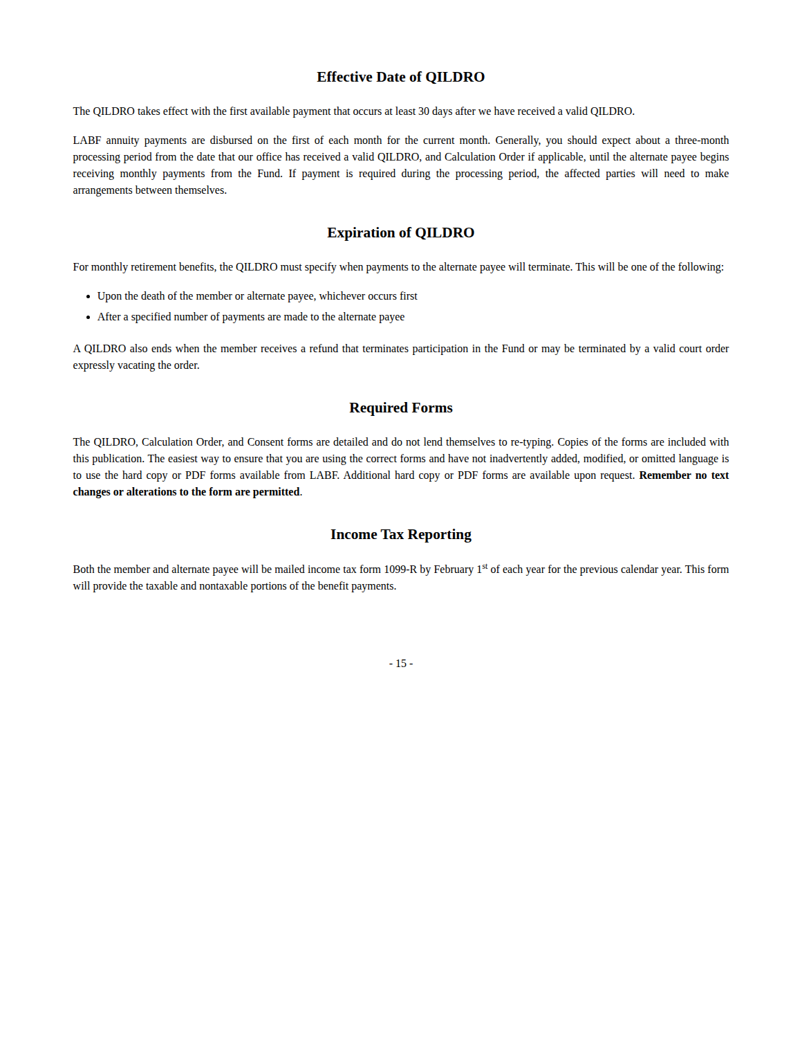Effective Date of QILDRO
The QILDRO takes effect with the first available payment that occurs at least 30 days after we have received a valid QILDRO.
LABF annuity payments are disbursed on the first of each month for the current month. Generally, you should expect about a three-month processing period from the date that our office has received a valid QILDRO, and Calculation Order if applicable, until the alternate payee begins receiving monthly payments from the Fund. If payment is required during the processing period, the affected parties will need to make arrangements between themselves.
Expiration of QILDRO
For monthly retirement benefits, the QILDRO must specify when payments to the alternate payee will terminate. This will be one of the following:
Upon the death of the member or alternate payee, whichever occurs first
After a specified number of payments are made to the alternate payee
A QILDRO also ends when the member receives a refund that terminates participation in the Fund or may be terminated by a valid court order expressly vacating the order.
Required Forms
The QILDRO, Calculation Order, and Consent forms are detailed and do not lend themselves to re-typing. Copies of the forms are included with this publication. The easiest way to ensure that you are using the correct forms and have not inadvertently added, modified, or omitted language is to use the hard copy or PDF forms available from LABF. Additional hard copy or PDF forms are available upon request. Remember no text changes or alterations to the form are permitted.
Income Tax Reporting
Both the member and alternate payee will be mailed income tax form 1099-R by February 1st of each year for the previous calendar year. This form will provide the taxable and nontaxable portions of the benefit payments.
- 15 -